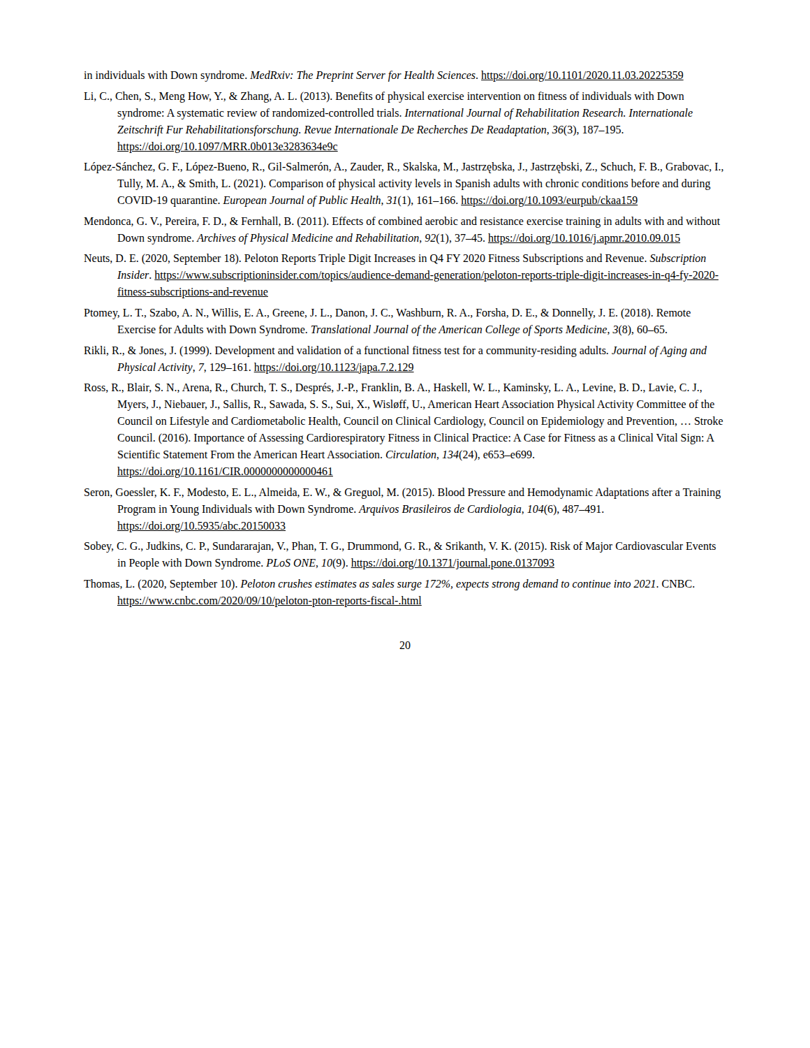in individuals with Down syndrome. MedRxiv: The Preprint Server for Health Sciences. https://doi.org/10.1101/2020.11.03.20225359
Li, C., Chen, S., Meng How, Y., & Zhang, A. L. (2013). Benefits of physical exercise intervention on fitness of individuals with Down syndrome: A systematic review of randomized-controlled trials. International Journal of Rehabilitation Research. Internationale Zeitschrift Fur Rehabilitationsforschung. Revue Internationale De Recherches De Readaptation, 36(3), 187–195. https://doi.org/10.1097/MRR.0b013e3283634e9c
López-Sánchez, G. F., López-Bueno, R., Gil-Salmerón, A., Zauder, R., Skalska, M., Jastrzębska, J., Jastrzębski, Z., Schuch, F. B., Grabovac, I., Tully, M. A., & Smith, L. (2021). Comparison of physical activity levels in Spanish adults with chronic conditions before and during COVID-19 quarantine. European Journal of Public Health, 31(1), 161–166. https://doi.org/10.1093/eurpub/ckaa159
Mendonca, G. V., Pereira, F. D., & Fernhall, B. (2011). Effects of combined aerobic and resistance exercise training in adults with and without Down syndrome. Archives of Physical Medicine and Rehabilitation, 92(1), 37–45. https://doi.org/10.1016/j.apmr.2010.09.015
Neuts, D. E. (2020, September 18). Peloton Reports Triple Digit Increases in Q4 FY 2020 Fitness Subscriptions and Revenue. Subscription Insider. https://www.subscriptioninsider.com/topics/audience-demand-generation/peloton-reports-triple-digit-increases-in-q4-fy-2020-fitness-subscriptions-and-revenue
Ptomey, L. T., Szabo, A. N., Willis, E. A., Greene, J. L., Danon, J. C., Washburn, R. A., Forsha, D. E., & Donnelly, J. E. (2018). Remote Exercise for Adults with Down Syndrome. Translational Journal of the American College of Sports Medicine, 3(8), 60–65.
Rikli, R., & Jones, J. (1999). Development and validation of a functional fitness test for a community-residing adults. Journal of Aging and Physical Activity, 7, 129–161. https://doi.org/10.1123/japa.7.2.129
Ross, R., Blair, S. N., Arena, R., Church, T. S., Després, J.-P., Franklin, B. A., Haskell, W. L., Kaminsky, L. A., Levine, B. D., Lavie, C. J., Myers, J., Niebauer, J., Sallis, R., Sawada, S. S., Sui, X., Wisløff, U., American Heart Association Physical Activity Committee of the Council on Lifestyle and Cardiometabolic Health, Council on Clinical Cardiology, Council on Epidemiology and Prevention, … Stroke Council. (2016). Importance of Assessing Cardiorespiratory Fitness in Clinical Practice: A Case for Fitness as a Clinical Vital Sign: A Scientific Statement From the American Heart Association. Circulation, 134(24), e653–e699. https://doi.org/10.1161/CIR.0000000000000461
Seron, Goessler, K. F., Modesto, E. L., Almeida, E. W., & Greguol, M. (2015). Blood Pressure and Hemodynamic Adaptations after a Training Program in Young Individuals with Down Syndrome. Arquivos Brasileiros de Cardiologia, 104(6), 487–491. https://doi.org/10.5935/abc.20150033
Sobey, C. G., Judkins, C. P., Sundararajan, V., Phan, T. G., Drummond, G. R., & Srikanth, V. K. (2015). Risk of Major Cardiovascular Events in People with Down Syndrome. PLoS ONE, 10(9). https://doi.org/10.1371/journal.pone.0137093
Thomas, L. (2020, September 10). Peloton crushes estimates as sales surge 172%, expects strong demand to continue into 2021. CNBC. https://www.cnbc.com/2020/09/10/peloton-pton-reports-fiscal-.html
20